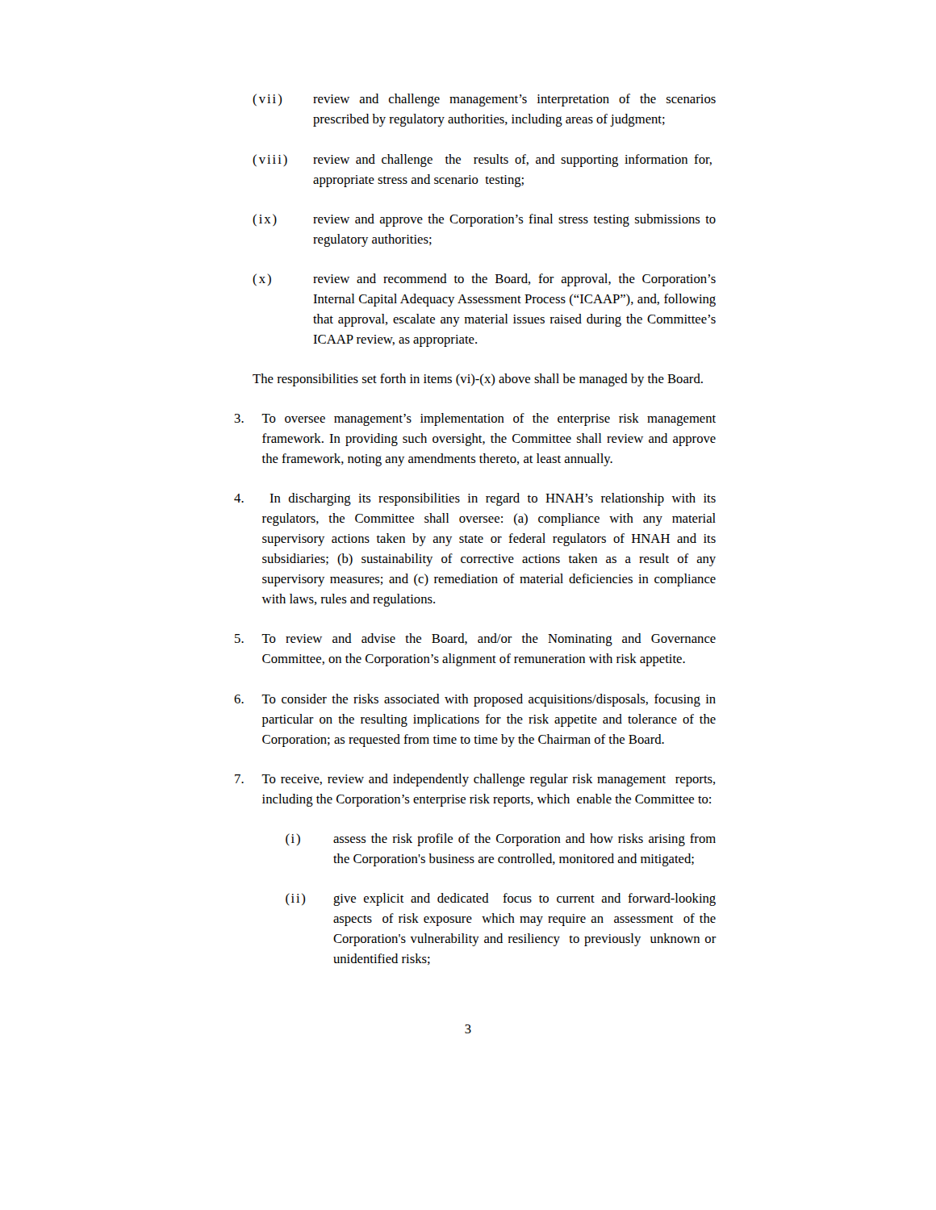(vii)
review and challenge management’s interpretation of the scenarios prescribed by regulatory authorities, including areas of judgment;
(viii)
review and challenge the results of, and supporting information for, appropriate stress and scenario testing;
(ix)
review and approve the Corporation’s final stress testing submissions to regulatory authorities;
(x)
review and recommend to the Board, for approval, the Corporation’s Internal Capital Adequacy Assessment Process (“ICAAP”), and, following that approval, escalate any material issues raised during the Committee’s ICAAP review, as appropriate.
The responsibilities set forth in items (vi)-(x) above shall be managed by the Board.
3.
To oversee management’s implementation of the enterprise risk management framework. In providing such oversight, the Committee shall review and approve the framework, noting any amendments thereto, at least annually.
4.
In discharging its responsibilities in regard to HNAH’s relationship with its regulators, the Committee shall oversee: (a) compliance with any material supervisory actions taken by any state or federal regulators of HNAH and its subsidiaries; (b) sustainability of corrective actions taken as a result of any supervisory measures; and (c) remediation of material deficiencies in compliance with laws, rules and regulations.
5.
To review and advise the Board, and/or the Nominating and Governance Committee, on the Corporation’s alignment of remuneration with risk appetite.
6.
To consider the risks associated with proposed acquisitions/disposals, focusing in particular on the resulting implications for the risk appetite and tolerance of the Corporation; as requested from time to time by the Chairman of the Board.
7.
To receive, review and independently challenge regular risk management reports, including the Corporation’s enterprise risk reports, which enable the Committee to:
(i)
assess the risk profile of the Corporation and how risks arising from the Corporation's business are controlled, monitored and mitigated;
(ii)
give explicit and dedicated focus to current and forward-looking aspects of risk exposure which may require an assessment of the Corporation's vulnerability and resiliency to previously unknown or unidentified risks;
3